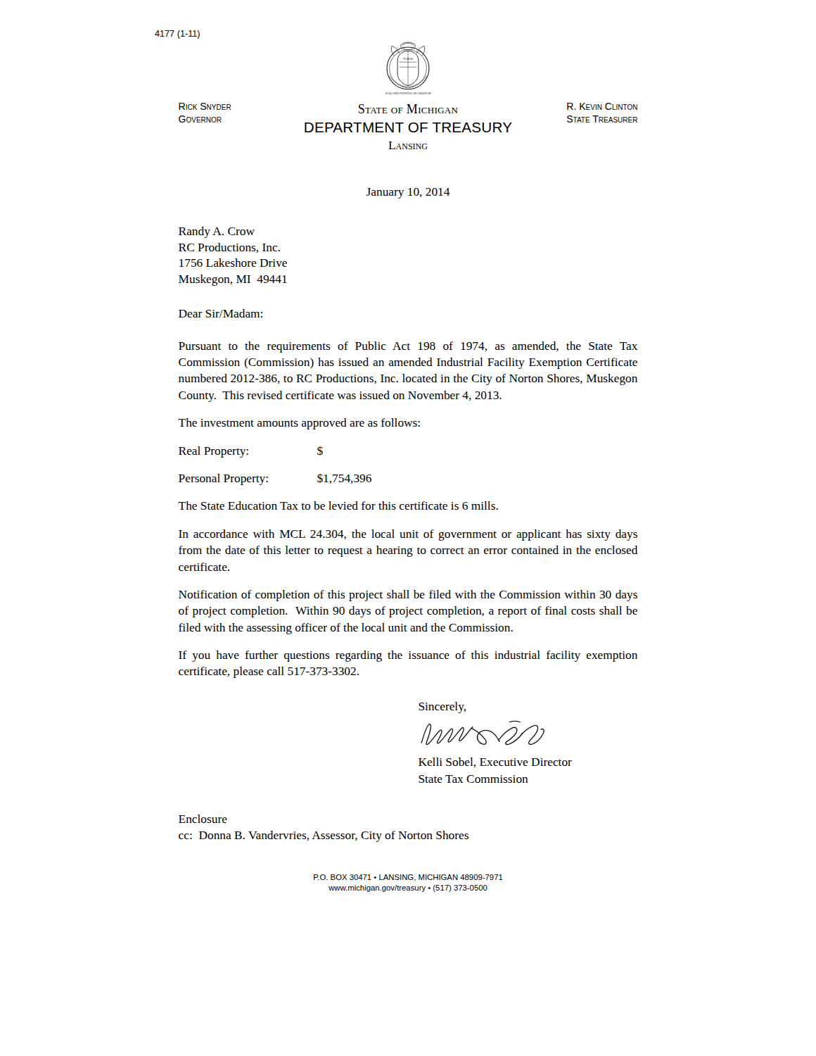4177 (1-11)
SI QUAERIS PENINSULAM AMOENAM TUEBOR
| Rick Snyder Governor | State of Michigan DEPARTMENT OF TREASURY Lansing | R. Kevin Clinton State Treasurer |
January 10, 2014
Randy A. Crow
RC Productions, Inc.
1756 Lakeshore Drive
Muskegon, MI 49441
Dear Sir/Madam:
Pursuant to the requirements of Public Act 198 of 1974, as amended, the State Tax Commission (Commission) has issued an amended Industrial Facility Exemption Certificate numbered 2012-386, to RC Productions, Inc. located in the City of Norton Shores, Muskegon County. This revised certificate was issued on November 4, 2013.
The investment amounts approved are as follows:
Real Property:$
Personal Property:$1,754,396
The State Education Tax to be levied for this certificate is 6 mills.
In accordance with MCL 24.304, the local unit of government or applicant has sixty days from the date of this letter to request a hearing to correct an error contained in the enclosed certificate.
Notification of completion of this project shall be filed with the Commission within 30 days of project completion. Within 90 days of project completion, a report of final costs shall be filed with the assessing officer of the local unit and the Commission.
If you have further questions regarding the issuance of this industrial facility exemption certificate, please call 517-373-3302.
Sincerely,
Kelli Sobel, Executive Director
State Tax Commission
Enclosure
cc: Donna B. Vandervries, Assessor, City of Norton Shores
P.O. BOX 30471 • LANSING, MICHIGAN 48909-7971
www.michigan.gov/treasury • (517) 373-0500